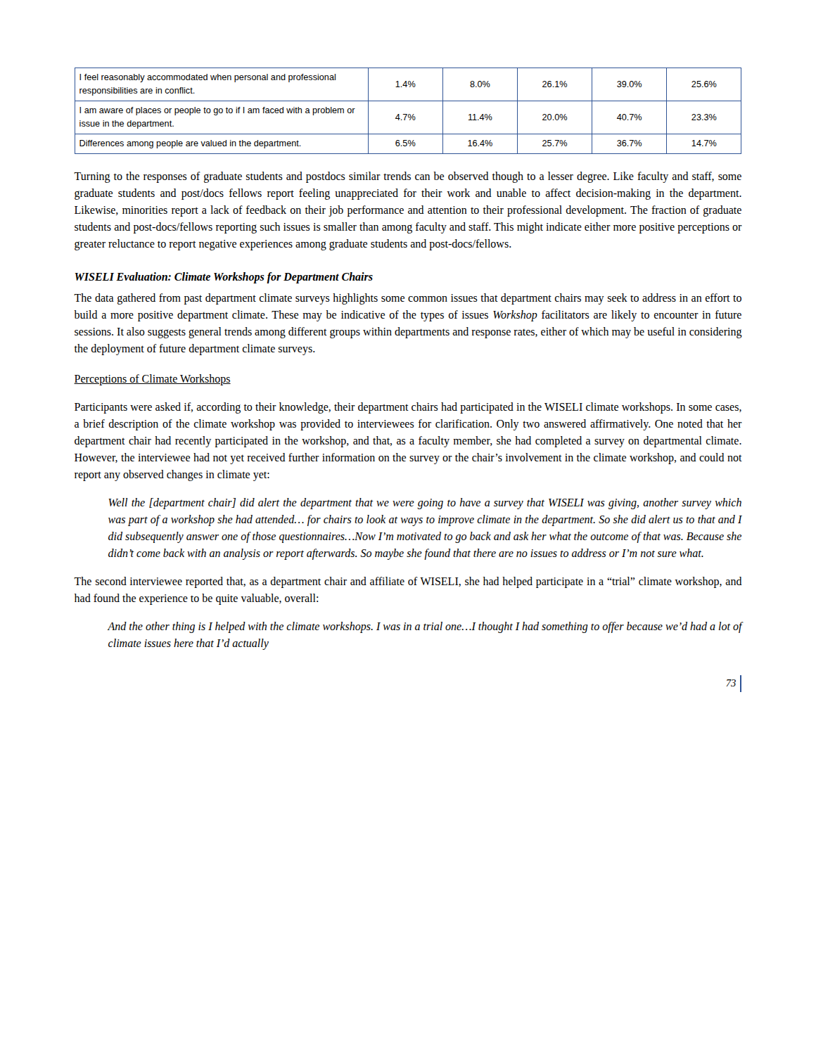| I feel reasonably accommodated when personal and professional responsibilities are in conflict. | 1.4% | 8.0% | 26.1% | 39.0% | 25.6% |
| I am aware of places or people to go to if I am faced with a problem or issue in the department. | 4.7% | 11.4% | 20.0% | 40.7% | 23.3% |
| Differences among people are valued in the department. | 6.5% | 16.4% | 25.7% | 36.7% | 14.7% |
Turning to the responses of graduate students and postdocs similar trends can be observed though to a lesser degree. Like faculty and staff, some graduate students and post/docs fellows report feeling unappreciated for their work and unable to affect decision-making in the department. Likewise, minorities report a lack of feedback on their job performance and attention to their professional development. The fraction of graduate students and post-docs/fellows reporting such issues is smaller than among faculty and staff. This might indicate either more positive perceptions or greater reluctance to report negative experiences among graduate students and post-docs/fellows.
WISELI Evaluation: Climate Workshops for Department Chairs
The data gathered from past department climate surveys highlights some common issues that department chairs may seek to address in an effort to build a more positive department climate. These may be indicative of the types of issues Workshop facilitators are likely to encounter in future sessions. It also suggests general trends among different groups within departments and response rates, either of which may be useful in considering the deployment of future department climate surveys.
Perceptions of Climate Workshops
Participants were asked if, according to their knowledge, their department chairs had participated in the WISELI climate workshops. In some cases, a brief description of the climate workshop was provided to interviewees for clarification. Only two answered affirmatively. One noted that her department chair had recently participated in the workshop, and that, as a faculty member, she had completed a survey on departmental climate. However, the interviewee had not yet received further information on the survey or the chair’s involvement in the climate workshop, and could not report any observed changes in climate yet:
Well the [department chair] did alert the department that we were going to have a survey that WISELI was giving, another survey which was part of a workshop she had attended… for chairs to look at ways to improve climate in the department. So she did alert us to that and I did subsequently answer one of those questionnaires…Now I’m motivated to go back and ask her what the outcome of that was. Because she didn’t come back with an analysis or report afterwards. So maybe she found that there are no issues to address or I’m not sure what.
The second interviewee reported that, as a department chair and affiliate of WISELI, she had helped participate in a “trial” climate workshop, and had found the experience to be quite valuable, overall:
And the other thing is I helped with the climate workshops. I was in a trial one…I thought I had something to offer because we’d had a lot of climate issues here that I’d actually
73